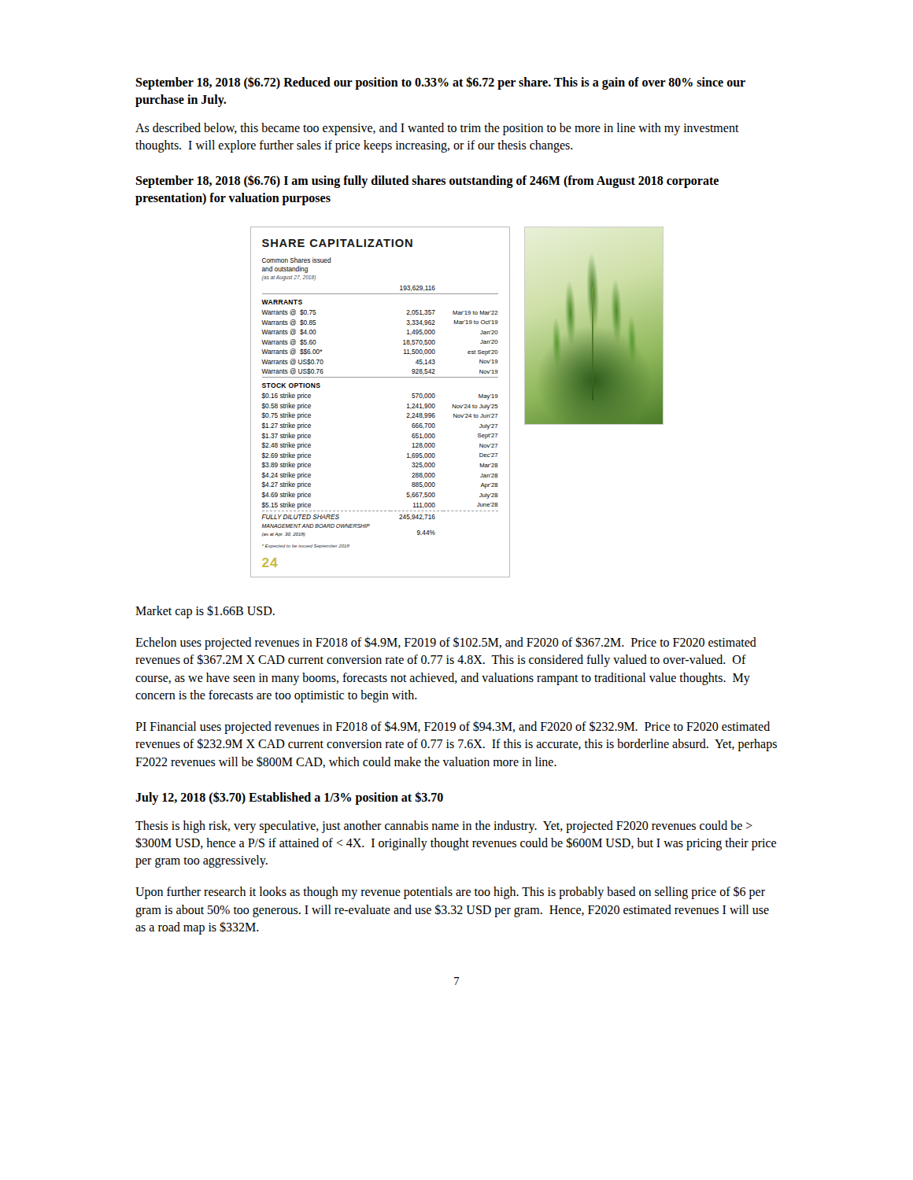September 18, 2018 ($6.72) Reduced our position to 0.33% at $6.72 per share. This is a gain of over 80% since our purchase in July.
As described below, this became too expensive, and I wanted to trim the position to be more in line with my investment thoughts. I will explore further sales if price keeps increasing, or if our thesis changes.
September 18, 2018 ($6.76) I am using fully diluted shares outstanding of 246M (from August 2018 corporate presentation) for valuation purposes
SHARE CAPITALIZATION
Common Shares issued
and outstanding
(as at August 27, 2018)
| | 193,629,116 | |
| WARRANTS | | |
| Warrants @ $0.75 | 2,051,357 | Mar'19 to Mar'22 |
| Warrants @ $0.85 | 3,334,962 | Mar'19 to Oct'19 |
| Warrants @ $4.00 | 1,495,000 | Jan'20 |
| Warrants @ $5.60 | 18,570,500 | Jan'20 |
| Warrants @ $$6.00* | 11,500,000 | est Sept'20 |
| Warrants @ US$0.70 | 45,143 | Nov'19 |
| Warrants @ US$0.76 | 928,542 | Nov'19 |
| STOCK OPTIONS | | |
| $0.16 strike price | 570,000 | May'19 |
| $0.58 strike price | 1,241,900 | Nov'24 to July'25 |
| $0.75 strike price | 2,248,996 | Nov'24 to Jun'27 |
| $1.27 strike price | 666,700 | July'27 |
| $1.37 strike price | 651,000 | Sept'27 |
| $2.48 strike price | 128,000 | Nov'27 |
| $2.69 strike price | 1,695,000 | Dec'27 |
| $3.89 strike price | 325,000 | Mar'28 |
| $4.24 strike price | 288,000 | Jan'28 |
| $4.27 strike price | 885,000 | Apr'28 |
| $4.69 strike price | 5,667,500 | July'28 |
| $5.15 strike price | 111,000 | June'28 |
| FULLY DILUTED SHARES | 245,942,716 | |
| MANAGEMENT AND BOARD OWNERSHIP (as at Apr. 30, 2018) | 9.44% | |
* Expected to be issued September 2018
24
Market cap is $1.66B USD.
Echelon uses projected revenues in F2018 of $4.9M, F2019 of $102.5M, and F2020 of $367.2M. Price to F2020 estimated revenues of $367.2M X CAD current conversion rate of 0.77 is 4.8X. This is considered fully valued to over-valued. Of course, as we have seen in many booms, forecasts not achieved, and valuations rampant to traditional value thoughts. My concern is the forecasts are too optimistic to begin with.
PI Financial uses projected revenues in F2018 of $4.9M, F2019 of $94.3M, and F2020 of $232.9M. Price to F2020 estimated revenues of $232.9M X CAD current conversion rate of 0.77 is 7.6X. If this is accurate, this is borderline absurd. Yet, perhaps F2022 revenues will be $800M CAD, which could make the valuation more in line.
July 12, 2018 ($3.70) Established a 1/3% position at $3.70
Thesis is high risk, very speculative, just another cannabis name in the industry. Yet, projected F2020 revenues could be > $300M USD, hence a P/S if attained of < 4X. I originally thought revenues could be $600M USD, but I was pricing their price per gram too aggressively.
Upon further research it looks as though my revenue potentials are too high. This is probably based on selling price of $6 per gram is about 50% too generous. I will re-evaluate and use $3.32 USD per gram. Hence, F2020 estimated revenues I will use as a road map is $332M.
7